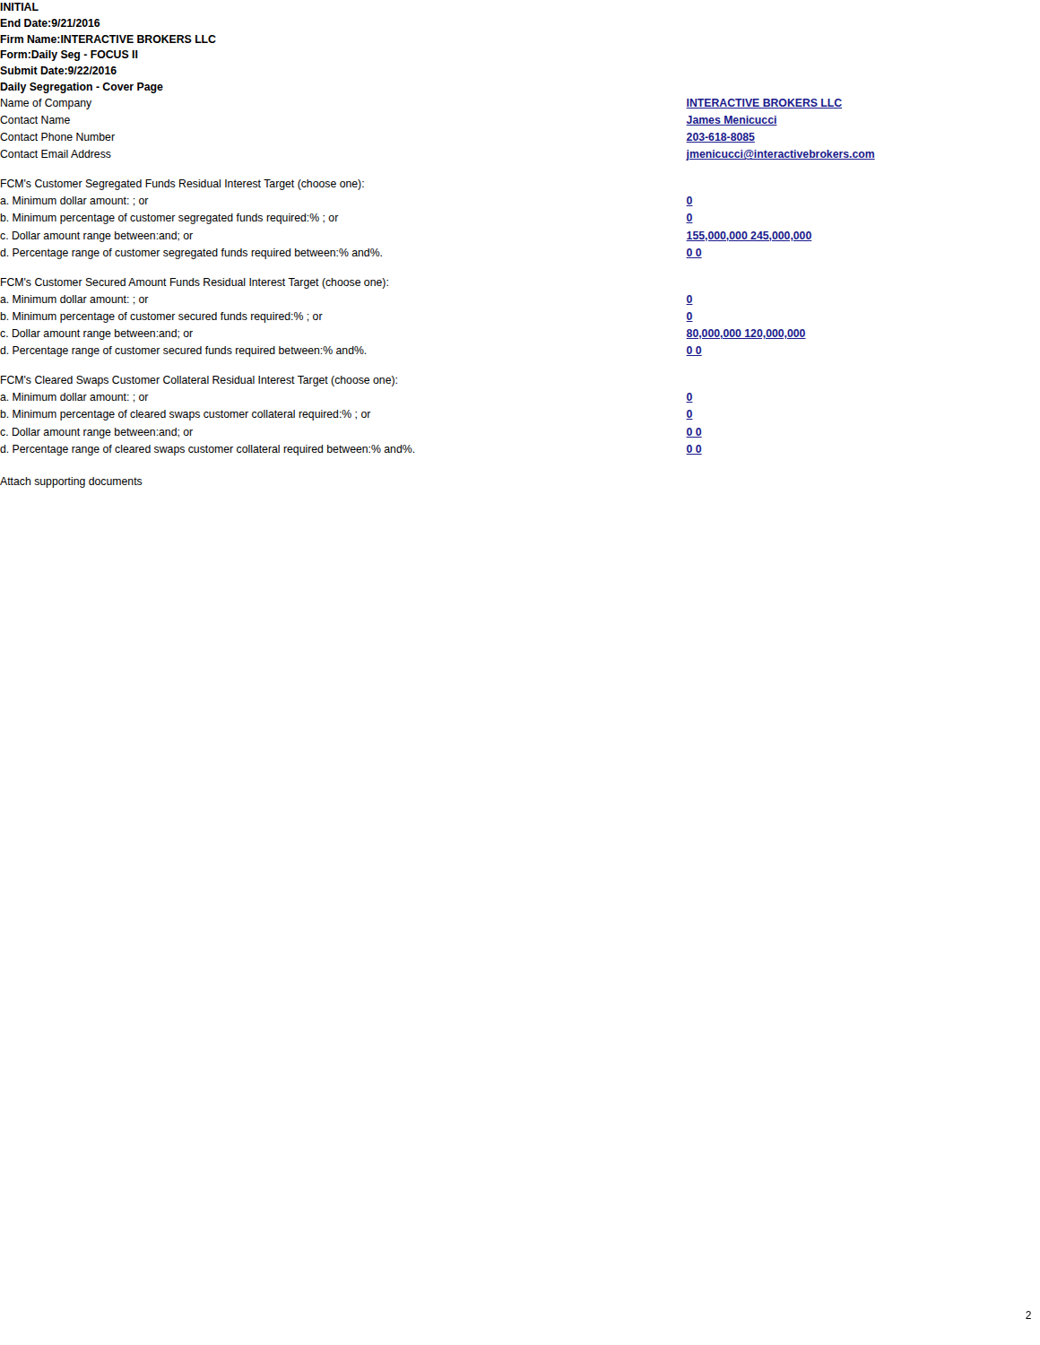INITIAL
End Date:9/21/2016
Firm Name:INTERACTIVE BROKERS LLC
Form:Daily Seg - FOCUS II
Submit Date:9/22/2016
Daily Segregation - Cover Page
| Name of Company | INTERACTIVE BROKERS LLC |
| Contact Name | James Menicucci |
| Contact Phone Number | 203-618-8085 |
| Contact Email Address | jmenicucci@interactivebrokers.com |
FCM's Customer Segregated Funds Residual Interest Target (choose one):
| a. Minimum dollar amount: ; or | 0 |
| b. Minimum percentage of customer segregated funds required:% ; or | 0 |
| c. Dollar amount range between:and; or | 155,000,000 245,000,000 |
| d. Percentage range of customer segregated funds required between:% and%. | 0 0 |
FCM's Customer Secured Amount Funds Residual Interest Target (choose one):
| a. Minimum dollar amount: ; or | 0 |
| b. Minimum percentage of customer secured funds required:% ; or | 0 |
| c. Dollar amount range between:and; or | 80,000,000 120,000,000 |
| d. Percentage range of customer secured funds required between:% and%. | 0 0 |
FCM's Cleared Swaps Customer Collateral Residual Interest Target (choose one):
| a. Minimum dollar amount: ; or | 0 |
| b. Minimum percentage of cleared swaps customer collateral required:% ; or | 0 |
| c. Dollar amount range between:and; or | 0 0 |
| d. Percentage range of cleared swaps customer collateral required between:% and%. | 0 0 |
Attach supporting documents
2